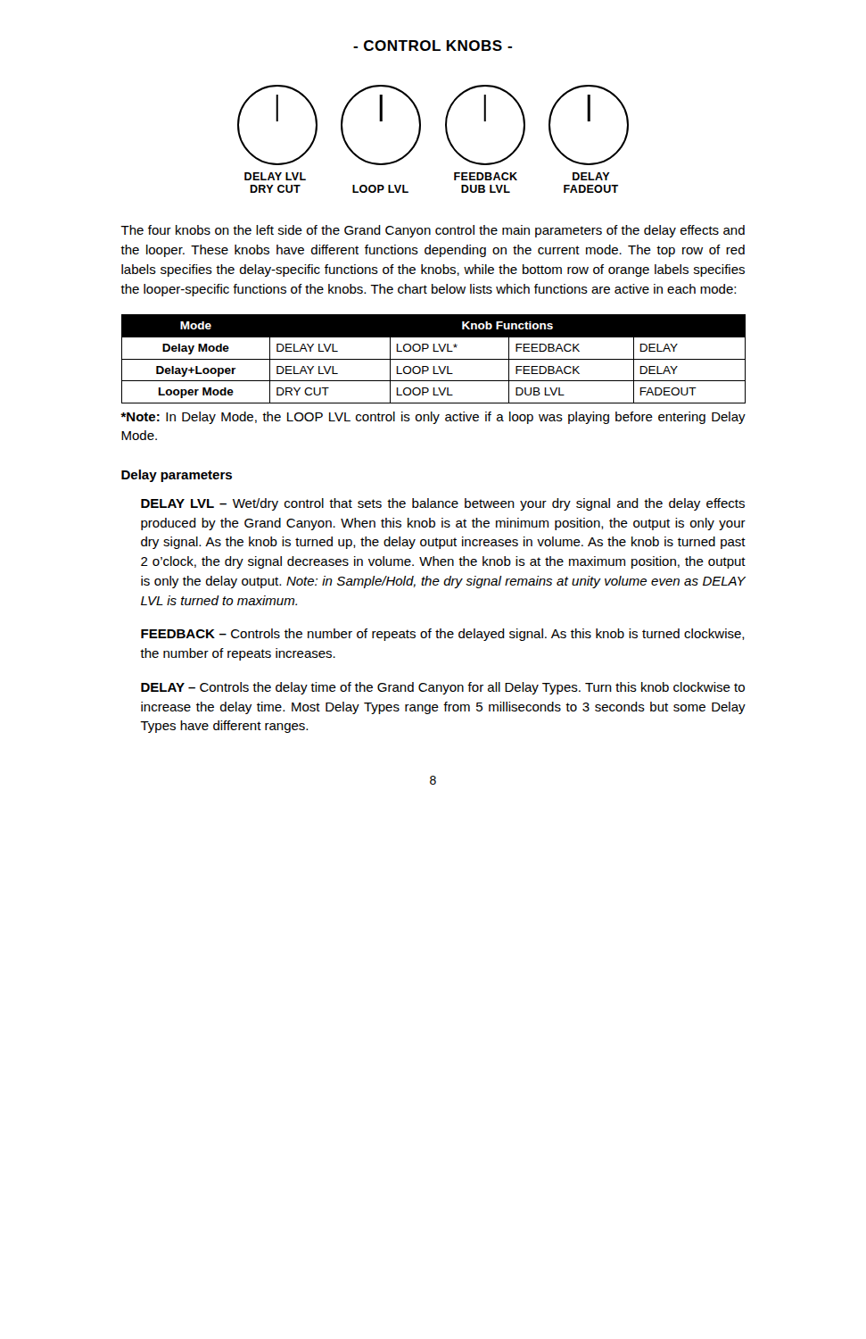- CONTROL KNOBS -
DELAY LVL
DRY CUT
LOOP LVL
FEEDBACK
DUB LVL
DELAY
FADEOUT
The four knobs on the left side of the Grand Canyon control the main parameters of the delay effects and the looper. These knobs have different functions depending on the current mode. The top row of red labels specifies the delay-specific functions of the knobs, while the bottom row of orange labels specifies the looper-specific functions of the knobs. The chart below lists which functions are active in each mode:
| Mode | Knob Functions |
| --- | --- |
| Delay Mode | DELAY LVL | LOOP LVL* | FEEDBACK | DELAY |
| Delay+Looper | DELAY LVL | LOOP LVL | FEEDBACK | DELAY |
| Looper Mode | DRY CUT | LOOP LVL | DUB LVL | FADEOUT |
*Note: In Delay Mode, the LOOP LVL control is only active if a loop was playing before entering Delay Mode.
Delay parameters
DELAY LVL – Wet/dry control that sets the balance between your dry signal and the delay effects produced by the Grand Canyon. When this knob is at the minimum position, the output is only your dry signal. As the knob is turned up, the delay output increases in volume. As the knob is turned past 2 o’clock, the dry signal decreases in volume. When the knob is at the maximum position, the output is only the delay output. Note: in Sample/Hold, the dry signal remains at unity volume even as DELAY LVL is turned to maximum.
FEEDBACK – Controls the number of repeats of the delayed signal. As this knob is turned clockwise, the number of repeats increases.
DELAY – Controls the delay time of the Grand Canyon for all Delay Types. Turn this knob clockwise to increase the delay time. Most Delay Types range from 5 milliseconds to 3 seconds but some Delay Types have different ranges.
8